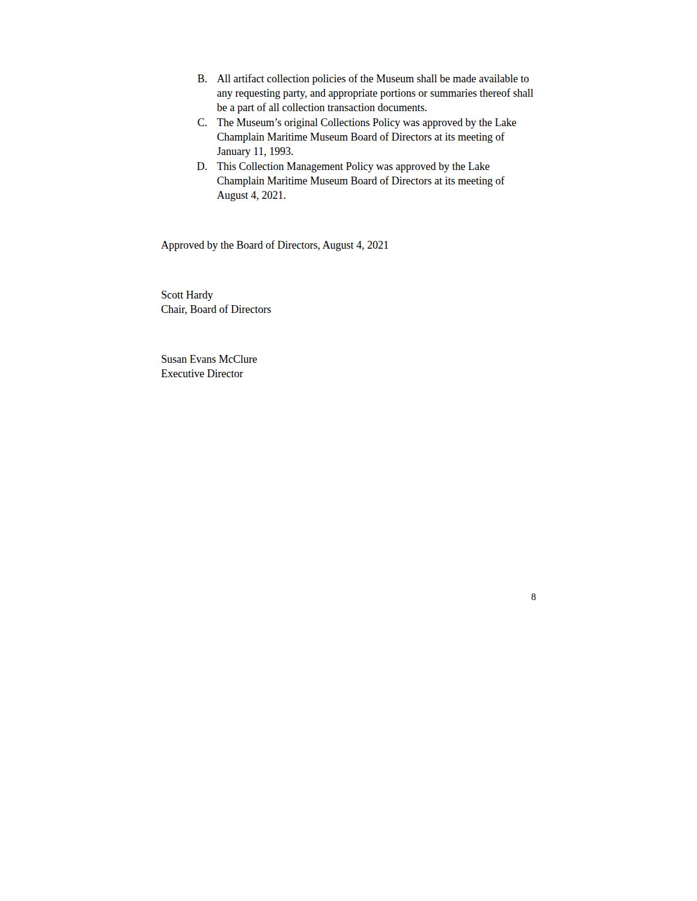All artifact collection policies of the Museum shall be made available to any requesting party, and appropriate portions or summaries thereof shall be a part of all collection transaction documents.
The Museum’s original Collections Policy was approved by the Lake Champlain Maritime Museum Board of Directors at its meeting of January 11, 1993.
This Collection Management Policy was approved by the Lake Champlain Maritime Museum Board of Directors at its meeting of August 4, 2021.
Approved by the Board of Directors, August 4, 2021
Scott Hardy
Chair, Board of Directors
Susan Evans McClure
Executive Director
8